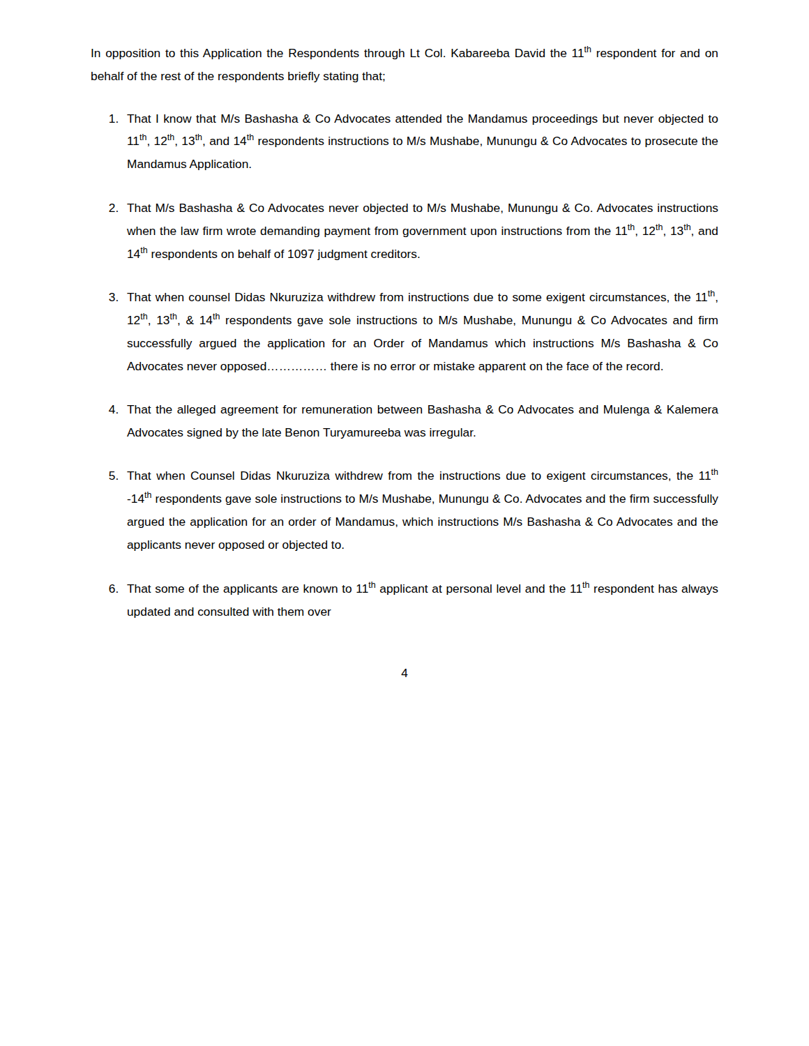In opposition to this Application the Respondents through Lt Col. Kabareeba David the 11th respondent for and on behalf of the rest of the respondents briefly stating that;
That I know that M/s Bashasha & Co Advocates attended the Mandamus proceedings but never objected to 11th, 12th, 13th, and 14th respondents instructions to M/s Mushabe, Munungu & Co Advocates to prosecute the Mandamus Application.
That M/s Bashasha & Co Advocates never objected to M/s Mushabe, Munungu & Co. Advocates instructions when the law firm wrote demanding payment from government upon instructions from the 11th, 12th, 13th, and 14th respondents on behalf of 1097 judgment creditors.
That when counsel Didas Nkuruziza withdrew from instructions due to some exigent circumstances, the 11th, 12th, 13th, & 14th respondents gave sole instructions to M/s Mushabe, Munungu & Co Advocates and firm successfully argued the application for an Order of Mandamus which instructions M/s Bashasha & Co Advocates never opposed…………… there is no error or mistake apparent on the face of the record.
That the alleged agreement for remuneration between Bashasha & Co Advocates and Mulenga & Kalemera Advocates signed by the late Benon Turyamureeba was irregular.
That when Counsel Didas Nkuruziza withdrew from the instructions due to exigent circumstances, the 11th -14th respondents gave sole instructions to M/s Mushabe, Munungu & Co. Advocates and the firm successfully argued the application for an order of Mandamus, which instructions M/s Bashasha & Co Advocates and the applicants never opposed or objected to.
That some of the applicants are known to 11th applicant at personal level and the 11th respondent has always updated and consulted with them over
4